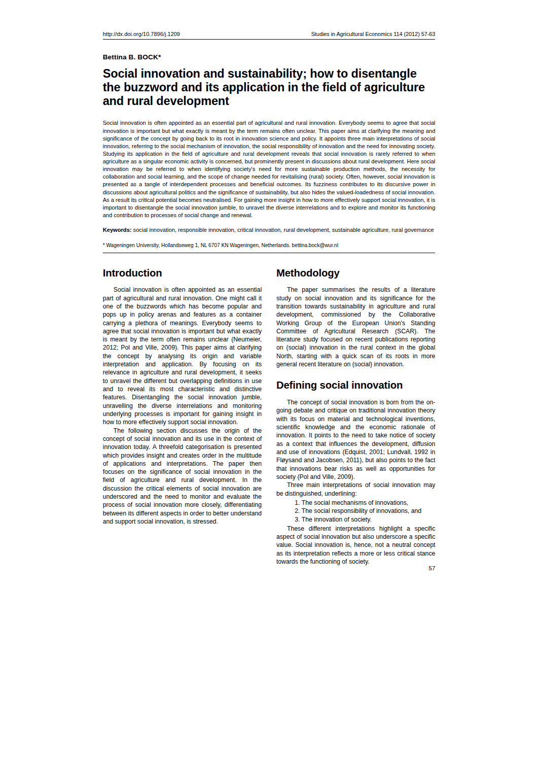http://dx.doi.org/10.7896/j.1209
Studies in Agricultural Economics 114 (2012) 57-63
Bettina B. BOCK*
Social innovation and sustainability; how to disentangle the buzzword and its application in the field of agriculture and rural development
Social innovation is often appointed as an essential part of agricultural and rural innovation. Everybody seems to agree that social innovation is important but what exactly is meant by the term remains often unclear. This paper aims at clarifying the meaning and significance of the concept by going back to its root in innovation science and policy. It appoints three main interpretations of social innovation, referring to the social mechanism of innovation, the social responsibility of innovation and the need for innovating society. Studying its application in the field of agriculture and rural development reveals that social innovation is rarely referred to when agriculture as a singular economic activity is concerned, but prominently present in discussions about rural development. Here social innovation may be referred to when identifying society's need for more sustainable production methods, the necessity for collaboration and social learning, and the scope of change needed for revitalising (rural) society. Often, however, social innovation is presented as a tangle of interdependent processes and beneficial outcomes. Its fuzziness contributes to its discursive power in discussions about agricultural politics and the significance of sustainability, but also hides the valued-loadedness of social innovation. As a result its critical potential becomes neutralised. For gaining more insight in how to more effectively support social innovation, it is important to disentangle the social innovation jumble, to unravel the diverse interrelations and to explore and monitor its functioning and contribution to processes of social change and renewal.
Keywords: social innovation, responsible innovation, critical innovation, rural development, sustainable agriculture, rural governance
* Wageningen University, Hollandseweg 1, NL 6707 KN Wageningen, Netherlands. bettina.bock@wur.nl
Introduction
Social innovation is often appointed as an essential part of agricultural and rural innovation. One might call it one of the buzzwords which has become popular and pops up in policy arenas and features as a container carrying a plethora of meanings. Everybody seems to agree that social innovation is important but what exactly is meant by the term often remains unclear (Neumeier, 2012; Pol and Ville, 2009). This paper aims at clarifying the concept by analysing its origin and variable interpretation and application. By focusing on its relevance in agriculture and rural development, it seeks to unravel the different but overlapping definitions in use and to reveal its most characteristic and distinctive features. Disentangling the social innovation jumble, unravelling the diverse interrelations and monitoring underlying processes is important for gaining insight in how to more effectively support social innovation.
The following section discusses the origin of the concept of social innovation and its use in the context of innovation today. A threefold categorisation is presented which provides insight and creates order in the multitude of applications and interpretations. The paper then focuses on the significance of social innovation in the field of agriculture and rural development. In the discussion the critical elements of social innovation are underscored and the need to monitor and evaluate the process of social innovation more closely, differentiating between its different aspects in order to better understand and support social innovation, is stressed.
Methodology
The paper summarises the results of a literature study on social innovation and its significance for the transition towards sustainability in agriculture and rural development, commissioned by the Collaborative Working Group of the European Union's Standing Committee of Agricultural Research (SCAR). The literature study focused on recent publications reporting on (social) innovation in the rural context in the global North, starting with a quick scan of its roots in more general recent literature on (social) innovation.
Defining social innovation
The concept of social innovation is born from the on-going debate and critique on traditional innovation theory with its focus on material and technological inventions, scientific knowledge and the economic rationale of innovation. It points to the need to take notice of society as a context that influences the development, diffusion and use of innovations (Edquist, 2001; Lundvall, 1992 in Fløysand and Jacobsen, 2011), but also points to the fact that innovations bear risks as well as opportunities for society (Pol and Ville, 2009).
Three main interpretations of social innovation may be distinguished, underlining:
The social mechanisms of innovations,
The social responsibility of innovations, and
The innovation of society.
These different interpretations highlight a specific aspect of social innovation but also underscore a specific value. Social innovation is, hence, not a neutral concept as its interpretation reflects a more or less critical stance towards the functioning of society.
57